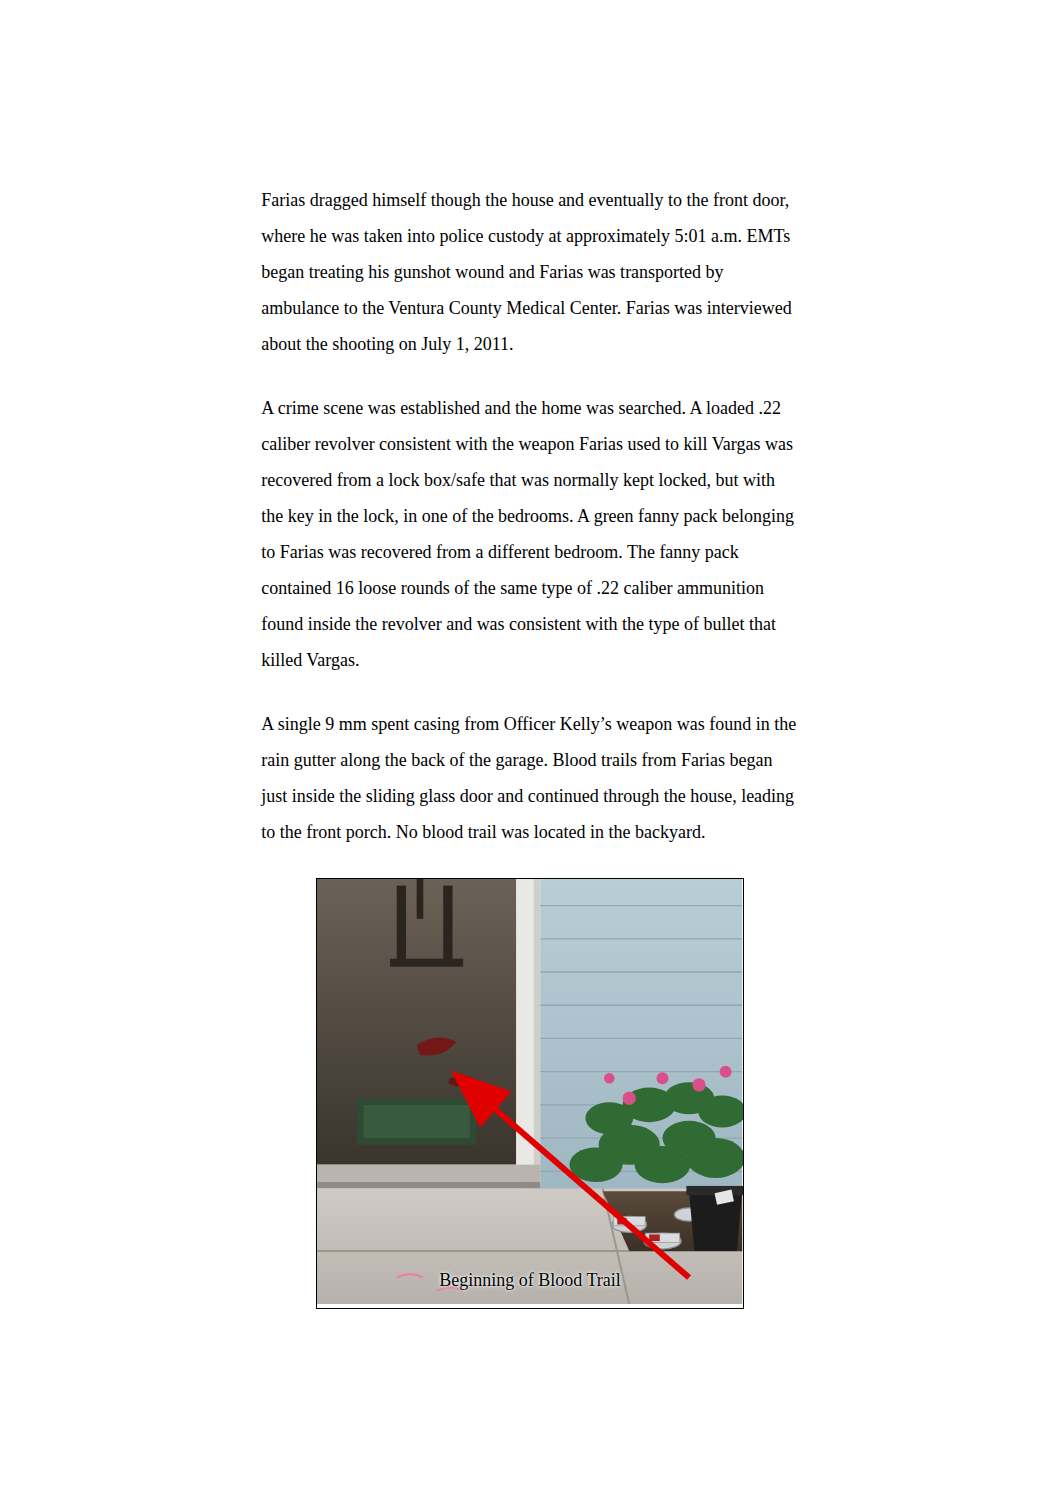Farias dragged himself though the house and eventually to the front door, where he was taken into police custody at approximately 5:01 a.m. EMTs began treating his gunshot wound and Farias was transported by ambulance to the Ventura County Medical Center. Farias was interviewed about the shooting on July 1, 2011.
A crime scene was established and the home was searched. A loaded .22 caliber revolver consistent with the weapon Farias used to kill Vargas was recovered from a lock box/safe that was normally kept locked, but with the key in the lock, in one of the bedrooms. A green fanny pack belonging to Farias was recovered from a different bedroom. The fanny pack contained 16 loose rounds of the same type of .22 caliber ammunition found inside the revolver and was consistent with the type of bullet that killed Vargas.
A single 9 mm spent casing from Officer Kelly’s weapon was found in the rain gutter along the back of the garage. Blood trails from Farias began just inside the sliding glass door and continued through the house, leading to the front porch. No blood trail was located in the backyard.
Beginning of Blood Trail